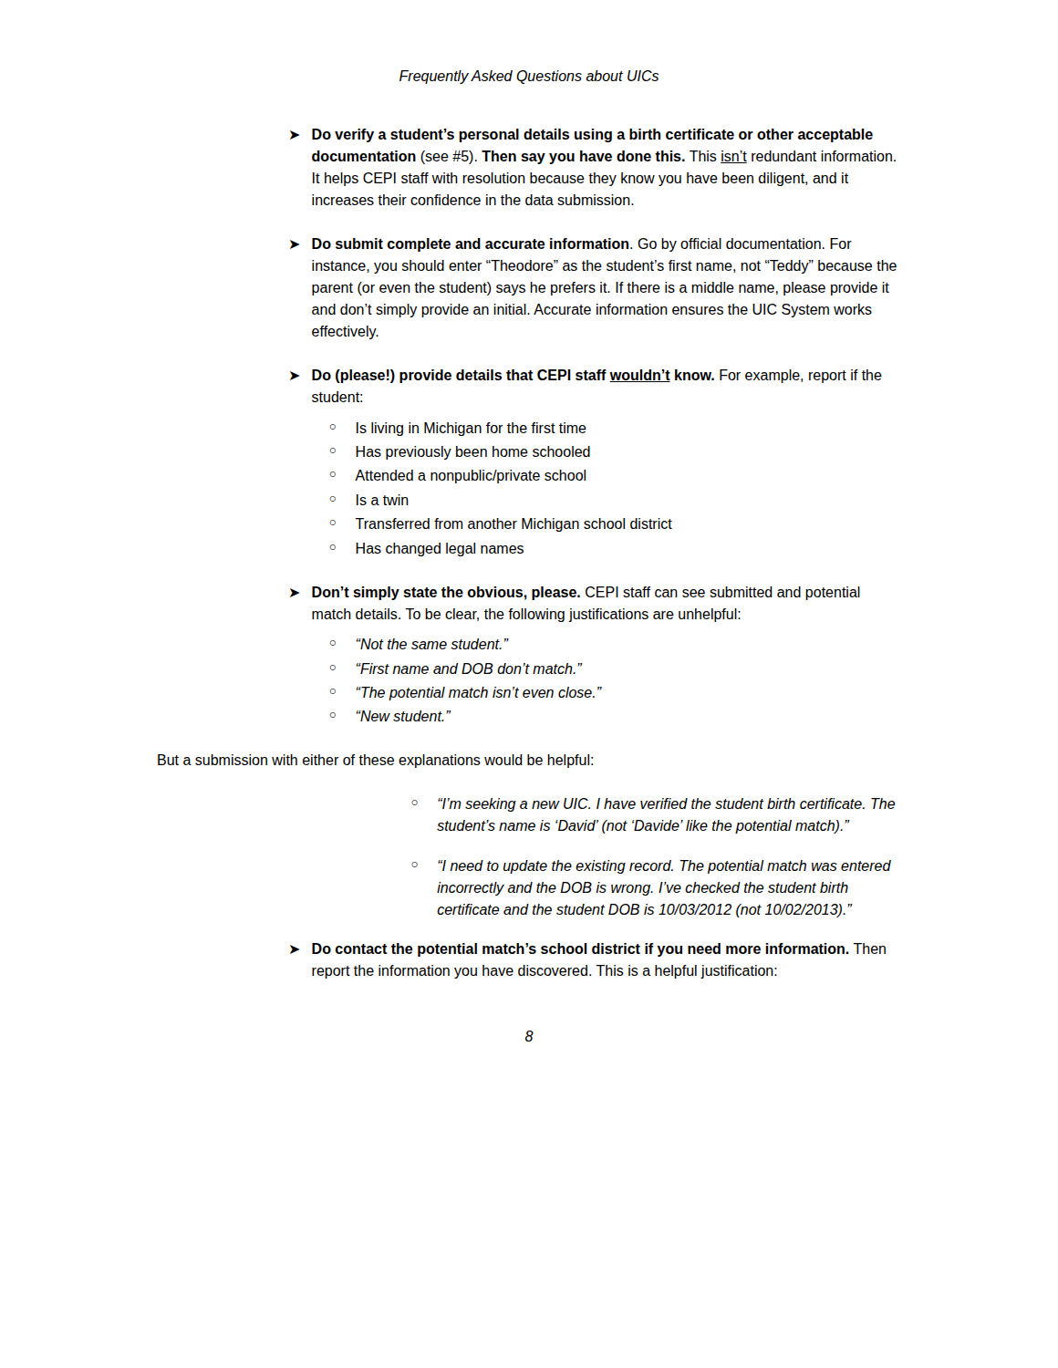Frequently Asked Questions about UICs
Do verify a student’s personal details using a birth certificate or other acceptable documentation (see #5). Then say you have done this. This isn’t redundant information. It helps CEPI staff with resolution because they know you have been diligent, and it increases their confidence in the data submission.
Do submit complete and accurate information. Go by official documentation. For instance, you should enter “Theodore” as the student’s first name, not “Teddy” because the parent (or even the student) says he prefers it. If there is a middle name, please provide it and don’t simply provide an initial. Accurate information ensures the UIC System works effectively.
Do (please!) provide details that CEPI staff wouldn’t know. For example, report if the student:
Is living in Michigan for the first time
Has previously been home schooled
Attended a nonpublic/private school
Is a twin
Transferred from another Michigan school district
Has changed legal names
Don’t simply state the obvious, please. CEPI staff can see submitted and potential match details. To be clear, the following justifications are unhelpful:
“Not the same student.”
“First name and DOB don’t match.”
“The potential match isn’t even close.”
“New student.”
But a submission with either of these explanations would be helpful:
“I’m seeking a new UIC. I have verified the student birth certificate. The student’s name is ‘David’ (not ‘Davide’ like the potential match).”
“I need to update the existing record. The potential match was entered incorrectly and the DOB is wrong. I’ve checked the student birth certificate and the student DOB is 10/03/2012 (not 10/02/2013).”
Do contact the potential match’s school district if you need more information. Then report the information you have discovered. This is a helpful justification:
8